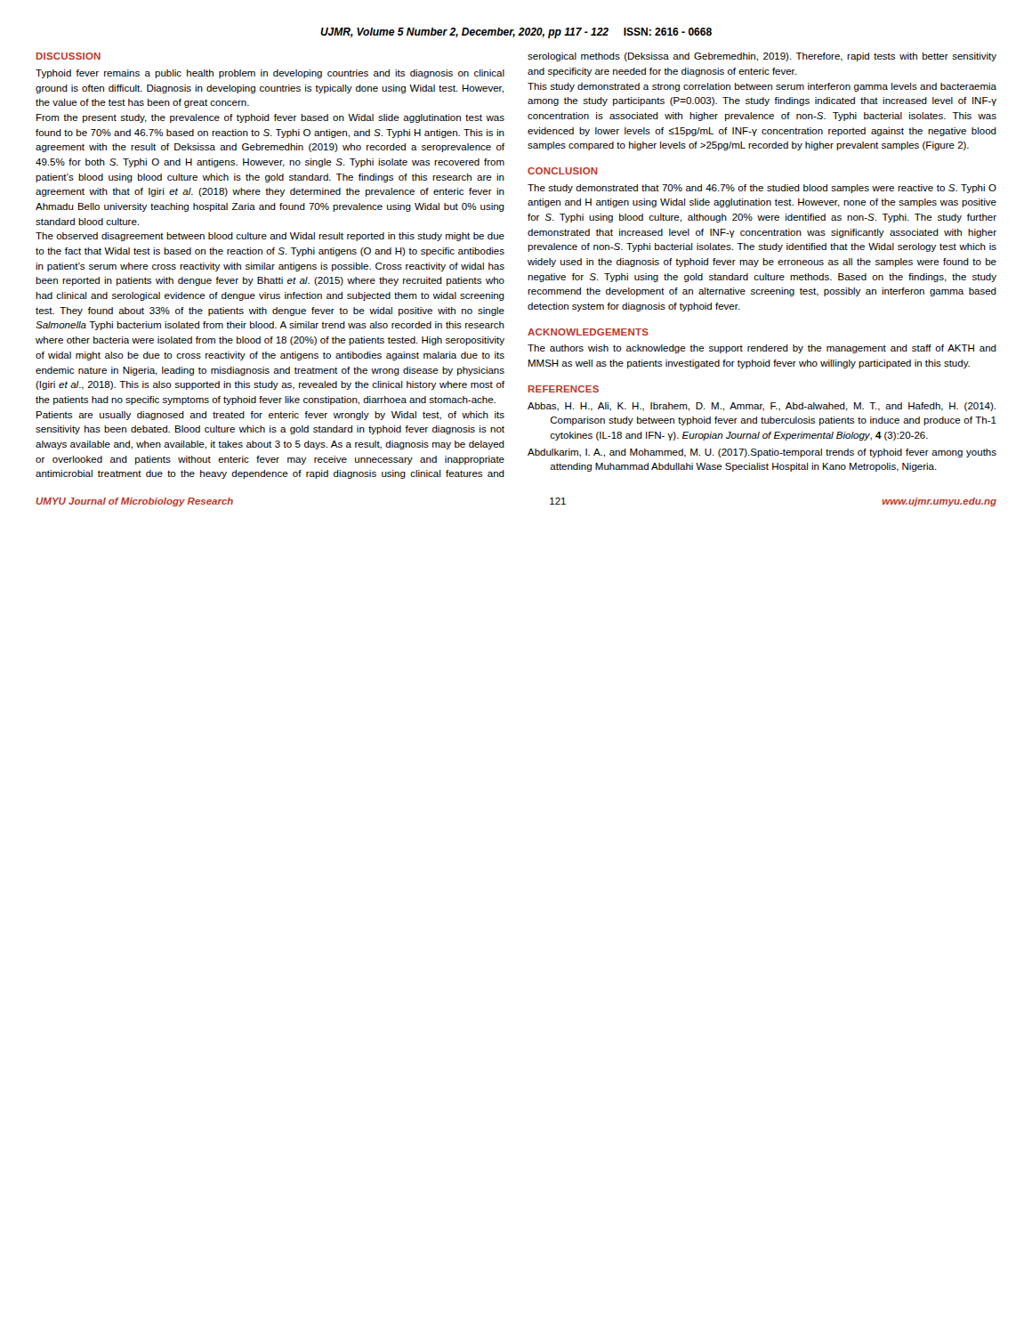UJMR, Volume 5 Number 2, December, 2020, pp 117 - 122 ISSN: 2616 - 0668
DISCUSSION
Typhoid fever remains a public health problem in developing countries and its diagnosis on clinical ground is often difficult. Diagnosis in developing countries is typically done using Widal test. However, the value of the test has been of great concern.
From the present study, the prevalence of typhoid fever based on Widal slide agglutination test was found to be 70% and 46.7% based on reaction to S. Typhi O antigen, and S. Typhi H antigen. This is in agreement with the result of Deksissa and Gebremedhin (2019) who recorded a seroprevalence of 49.5% for both S. Typhi O and H antigens. However, no single S. Typhi isolate was recovered from patient’s blood using blood culture which is the gold standard. The findings of this research are in agreement with that of Igiri et al. (2018) where they determined the prevalence of enteric fever in Ahmadu Bello university teaching hospital Zaria and found 70% prevalence using Widal but 0% using standard blood culture.
The observed disagreement between blood culture and Widal result reported in this study might be due to the fact that Widal test is based on the reaction of S. Typhi antigens (O and H) to specific antibodies in patient’s serum where cross reactivity with similar antigens is possible. Cross reactivity of widal has been reported in patients with dengue fever by Bhatti et al. (2015) where they recruited patients who had clinical and serological evidence of dengue virus infection and subjected them to widal screening test. They found about 33% of the patients with dengue fever to be widal positive with no single Salmonella Typhi bacterium isolated from their blood. A similar trend was also recorded in this research where other bacteria were isolated from the blood of 18 (20%) of the patients tested. High seropositivity of widal might also be due to cross reactivity of the antigens to antibodies against malaria due to its endemic nature in Nigeria, leading to misdiagnosis and treatment of the wrong disease by physicians (Igiri et al., 2018). This is also supported in this study as, revealed by the clinical history where most of the patients had no specific symptoms of typhoid fever like constipation, diarrhoea and stomach-ache.
Patients are usually diagnosed and treated for enteric fever wrongly by Widal test, of which its sensitivity has been debated. Blood culture which is a gold standard in typhoid fever diagnosis is not always available and, when available, it takes about 3 to 5 days. As a result, diagnosis may be delayed or overlooked and patients without enteric fever may receive unnecessary and inappropriate antimicrobial treatment due to the heavy dependence of rapid diagnosis using clinical features and serological methods (Deksissa and Gebremedhin, 2019). Therefore, rapid tests with better sensitivity and specificity are needed for the diagnosis of enteric fever.
This study demonstrated a strong correlation between serum interferon gamma levels and bacteraemia among the study participants (P=0.003). The study findings indicated that increased level of INF-γ concentration is associated with higher prevalence of non-S. Typhi bacterial isolates. This was evidenced by lower levels of ≤15pg/mL of INF-γ concentration reported against the negative blood samples compared to higher levels of >25pg/mL recorded by higher prevalent samples (Figure 2).
CONCLUSION
The study demonstrated that 70% and 46.7% of the studied blood samples were reactive to S. Typhi O antigen and H antigen using Widal slide agglutination test. However, none of the samples was positive for S. Typhi using blood culture, although 20% were identified as non-S. Typhi. The study further demonstrated that increased level of INF-γ concentration was significantly associated with higher prevalence of non-S. Typhi bacterial isolates. The study identified that the Widal serology test which is widely used in the diagnosis of typhoid fever may be erroneous as all the samples were found to be negative for S. Typhi using the gold standard culture methods. Based on the findings, the study recommend the development of an alternative screening test, possibly an interferon gamma based detection system for diagnosis of typhoid fever.
ACKNOWLEDGEMENTS
The authors wish to acknowledge the support rendered by the management and staff of AKTH and MMSH as well as the patients investigated for typhoid fever who willingly participated in this study.
REFERENCES
Abbas, H. H., Ali, K. H., Ibrahem, D. M., Ammar, F., Abd-alwahed, M. T., and Hafedh, H. (2014). Comparison study between typhoid fever and tuberculosis patients to induce and produce of Th-1 cytokines (IL-18 and IFN- γ). Europian Journal of Experimental Biology, 4 (3):20-26.
Abdulkarim, I. A., and Mohammed, M. U. (2017).Spatio-temporal trends of typhoid fever among youths attending Muhammad Abdullahi Wase Specialist Hospital in Kano Metropolis, Nigeria.
UMYU Journal of Microbiology Research
121
www.ujmr.umyu.edu.ng